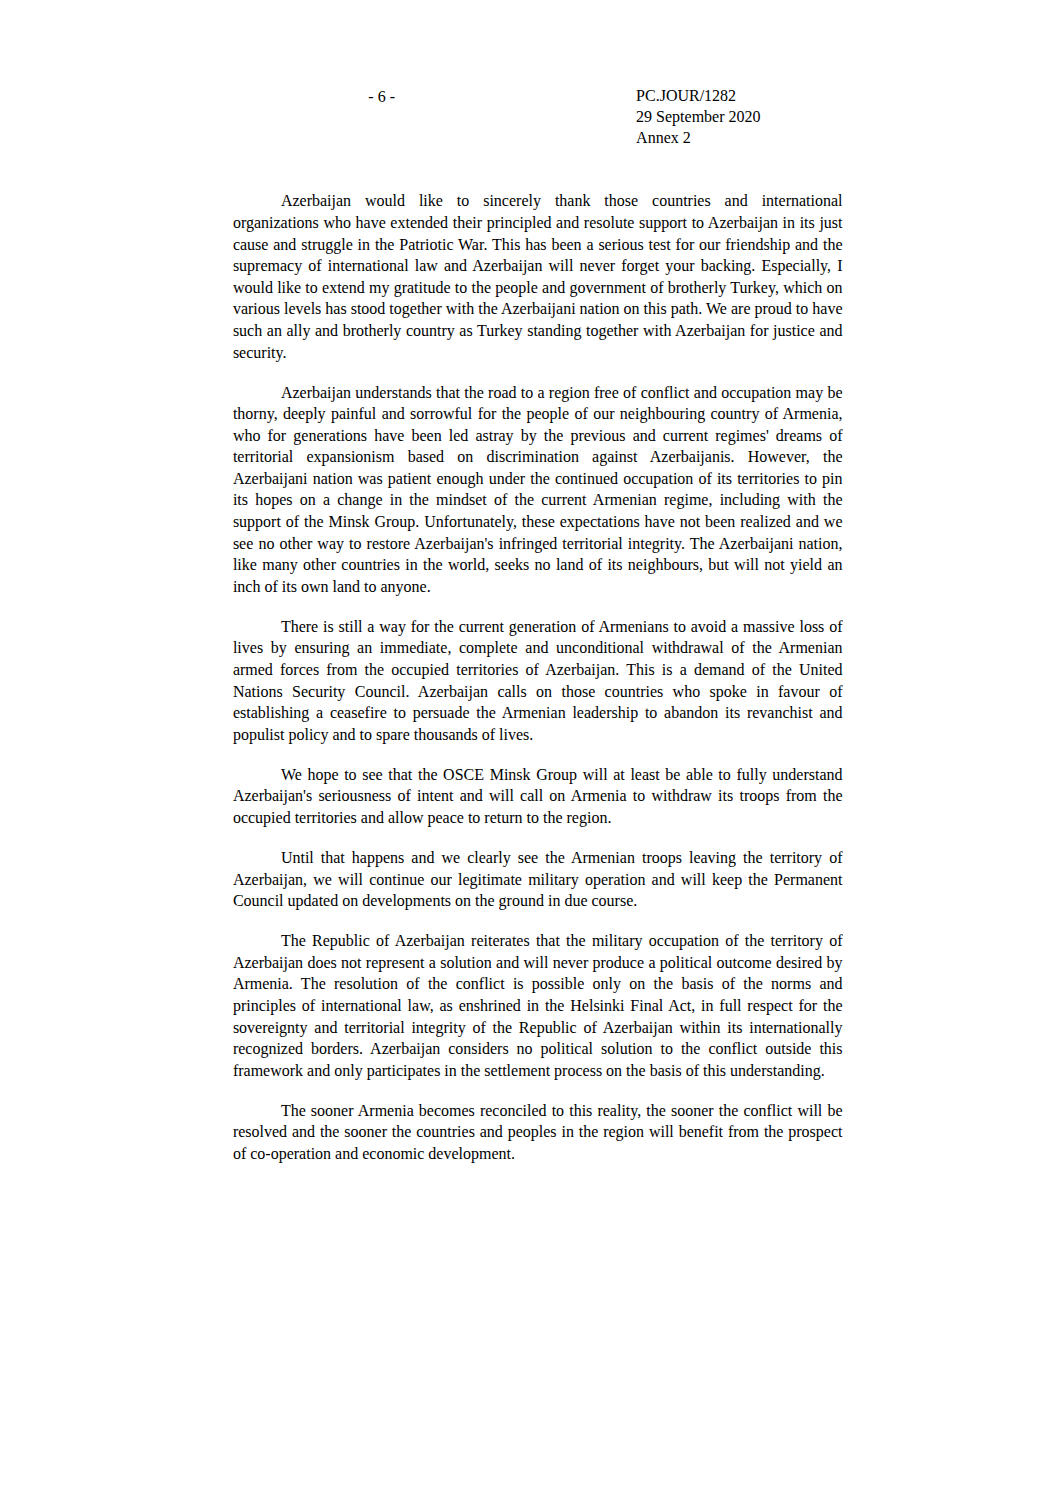- 6 -
PC.JOUR/1282
29 September 2020
Annex 2
Azerbaijan would like to sincerely thank those countries and international organizations who have extended their principled and resolute support to Azerbaijan in its just cause and struggle in the Patriotic War. This has been a serious test for our friendship and the supremacy of international law and Azerbaijan will never forget your backing. Especially, I would like to extend my gratitude to the people and government of brotherly Turkey, which on various levels has stood together with the Azerbaijani nation on this path. We are proud to have such an ally and brotherly country as Turkey standing together with Azerbaijan for justice and security.
Azerbaijan understands that the road to a region free of conflict and occupation may be thorny, deeply painful and sorrowful for the people of our neighbouring country of Armenia, who for generations have been led astray by the previous and current regimes' dreams of territorial expansionism based on discrimination against Azerbaijanis. However, the Azerbaijani nation was patient enough under the continued occupation of its territories to pin its hopes on a change in the mindset of the current Armenian regime, including with the support of the Minsk Group. Unfortunately, these expectations have not been realized and we see no other way to restore Azerbaijan's infringed territorial integrity. The Azerbaijani nation, like many other countries in the world, seeks no land of its neighbours, but will not yield an inch of its own land to anyone.
There is still a way for the current generation of Armenians to avoid a massive loss of lives by ensuring an immediate, complete and unconditional withdrawal of the Armenian armed forces from the occupied territories of Azerbaijan. This is a demand of the United Nations Security Council. Azerbaijan calls on those countries who spoke in favour of establishing a ceasefire to persuade the Armenian leadership to abandon its revanchist and populist policy and to spare thousands of lives.
We hope to see that the OSCE Minsk Group will at least be able to fully understand Azerbaijan's seriousness of intent and will call on Armenia to withdraw its troops from the occupied territories and allow peace to return to the region.
Until that happens and we clearly see the Armenian troops leaving the territory of Azerbaijan, we will continue our legitimate military operation and will keep the Permanent Council updated on developments on the ground in due course.
The Republic of Azerbaijan reiterates that the military occupation of the territory of Azerbaijan does not represent a solution and will never produce a political outcome desired by Armenia. The resolution of the conflict is possible only on the basis of the norms and principles of international law, as enshrined in the Helsinki Final Act, in full respect for the sovereignty and territorial integrity of the Republic of Azerbaijan within its internationally recognized borders. Azerbaijan considers no political solution to the conflict outside this framework and only participates in the settlement process on the basis of this understanding.
The sooner Armenia becomes reconciled to this reality, the sooner the conflict will be resolved and the sooner the countries and peoples in the region will benefit from the prospect of co-operation and economic development.